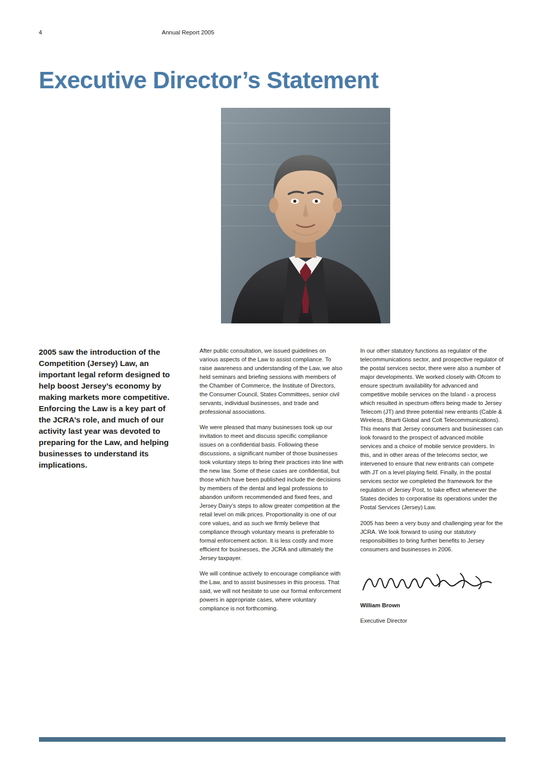4 Annual Report 2005
Executive Director’s Statement
2005 saw the introduction of the Competition (Jersey) Law, an important legal reform designed to help boost Jersey’s economy by making markets more competitive. Enforcing the Law is a key part of the JCRA’s role, and much of our activity last year was devoted to preparing for the Law, and helping businesses to understand its implications.
After public consultation, we issued guidelines on various aspects of the Law to assist compliance. To raise awareness and understanding of the Law, we also held seminars and briefing sessions with members of the Chamber of Commerce, the Institute of Directors, the Consumer Council, States Committees, senior civil servants, individual businesses, and trade and professional associations.
We were pleased that many businesses took up our invitation to meet and discuss specific compliance issues on a confidential basis. Following these discussions, a significant number of those businesses took voluntary steps to bring their practices into line with the new law. Some of these cases are confidential, but those which have been published include the decisions by members of the dental and legal professions to abandon uniform recommended and fixed fees, and Jersey Dairy’s steps to allow greater competition at the retail level on milk prices. Proportionality is one of our core values, and as such we firmly believe that compliance through voluntary means is preferable to formal enforcement action. It is less costly and more efficient for businesses, the JCRA and ultimately the Jersey taxpayer.
We will continue actively to encourage compliance with the Law, and to assist businesses in this process. That said, we will not hesitate to use our formal enforcement powers in appropriate cases, where voluntary compliance is not forthcoming.
In our other statutory functions as regulator of the telecommunications sector, and prospective regulator of the postal services sector, there were also a number of major developments. We worked closely with Ofcom to ensure spectrum availability for advanced and competitive mobile services on the Island - a process which resulted in spectrum offers being made to Jersey Telecom (JT) and three potential new entrants (Cable & Wireless, Bharti Global and Colt Telecommunications). This means that Jersey consumers and businesses can look forward to the prospect of advanced mobile services and a choice of mobile service providers. In this, and in other areas of the telecoms sector, we intervened to ensure that new entrants can compete with JT on a level playing field. Finally, in the postal services sector we completed the framework for the regulation of Jersey Post, to take effect whenever the States decides to corporatise its operations under the Postal Services (Jersey) Law.
2005 has been a very busy and challenging year for the JCRA. We look forward to using our statutory responsibilities to bring further benefits to Jersey consumers and businesses in 2006.
William Brown
Executive Director